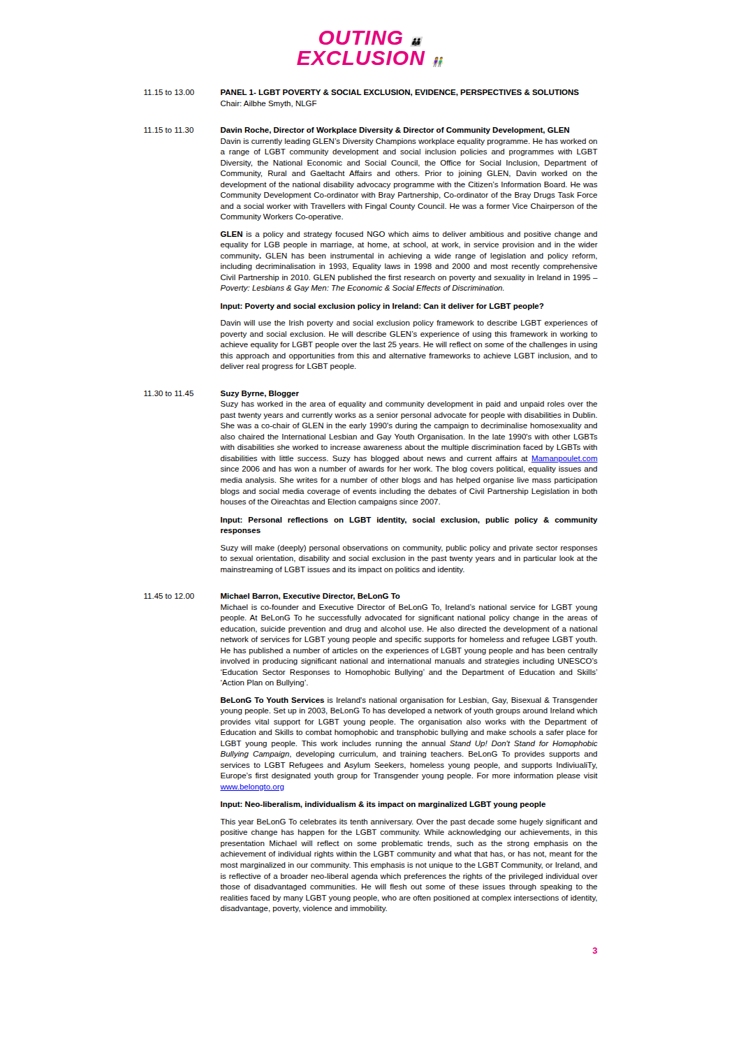OUTING 👪 EXCLUSION 👫
| 11.15 to 13.00 | PANEL 1- LGBT POVERTY & SOCIAL EXCLUSION, EVIDENCE, PERSPECTIVES & SOLUTIONS Chair: Ailbhe Smyth, NLGF |
| 11.15 to 11.30 | Davin Roche, Director of Workplace Diversity & Director of Community Development, GLEN Davin is currently leading GLEN’s Diversity Champions workplace equality programme. He has worked on a range of LGBT community development and social inclusion policies and programmes with LGBT Diversity, the National Economic and Social Council, the Office for Social Inclusion, Department of Community, Rural and Gaeltacht Affairs and others. Prior to joining GLEN, Davin worked on the development of the national disability advocacy programme with the Citizen’s Information Board. He was Community Development Co-ordinator with Bray Partnership, Co-ordinator of the Bray Drugs Task Force and a social worker with Travellers with Fingal County Council. He was a former Vice Chairperson of the Community Workers Co-operative. GLEN is a policy and strategy focused NGO which aims to deliver ambitious and positive change and equality for LGB people in marriage, at home, at school, at work, in service provision and in the wider community . GLEN has been instrumental in achieving a wide range of legislation and policy reform, including decriminalisation in 1993, Equality laws in 1998 and 2000 and most recently comprehensive Civil Partnership in 2010. GLEN published the first research on poverty and sexuality in Ireland in 1995 – Poverty: Lesbians & Gay Men: The Economic & Social Effects of Discrimination. Input: Poverty and social exclusion policy in Ireland: Can it deliver for LGBT people? Davin will use the Irish poverty and social exclusion policy framework to describe LGBT experiences of poverty and social exclusion. He will describe GLEN’s experience of using this framework in working to achieve equality for LGBT people over the last 25 years. He will reflect on some of the challenges in using this approach and opportunities from this and alternative frameworks to achieve LGBT inclusion, and to deliver real progress for LGBT people. |
| 11.30 to 11.45 | Suzy Byrne, Blogger Suzy has worked in the area of equality and community development in paid and unpaid roles over the past twenty years and currently works as a senior personal advocate for people with disabilities in Dublin. She was a co-chair of GLEN in the early 1990's during the campaign to decriminalise homosexuality and also chaired the International Lesbian and Gay Youth Organisation. In the late 1990's with other LGBTs with disabilities she worked to increase awareness about the multiple discrimination faced by LGBTs with disabilities with little success. Suzy has blogged about news and current affairs at Mamanpoulet.com since 2006 and has won a number of awards for her work. The blog covers political, equality issues and media analysis. She writes for a number of other blogs and has helped organise live mass participation blogs and social media coverage of events including the debates of Civil Partnership Legislation in both houses of the Oireachtas and Election campaigns since 2007. Input: Personal reflections on LGBT identity, social exclusion, public policy & community responses Suzy will make (deeply) personal observations on community, public policy and private sector responses to sexual orientation, disability and social exclusion in the past twenty years and in particular look at the mainstreaming of LGBT issues and its impact on politics and identity. |
| 11.45 to 12.00 | Michael Barron, Executive Director, BeLonG To Michael is co-founder and Executive Director of BeLonG To, Ireland’s national service for LGBT young people. At BeLonG To he successfully advocated for significant national policy change in the areas of education, suicide prevention and drug and alcohol use. He also directed the development of a national network of services for LGBT young people and specific supports for homeless and refugee LGBT youth. He has published a number of articles on the experiences of LGBT young people and has been centrally involved in producing significant national and international manuals and strategies including UNESCO’s ‘Education Sector Responses to Homophobic Bullying’ and the Department of Education and Skills’ ‘Action Plan on Bullying’. BeLonG To Youth Services is Ireland's national organisation for Lesbian, Gay, Bisexual & Transgender young people. Set up in 2003, BeLonG To has developed a network of youth groups around Ireland which provides vital support for LGBT young people. The organisation also works with the Department of Education and Skills to combat homophobic and transphobic bullying and make schools a safer place for LGBT young people. This work includes running the annual Stand Up! Don't Stand for Homophobic Bullying Campaign , developing curriculum, and training teachers. BeLonG To provides supports and services to LGBT Refugees and Asylum Seekers, homeless young people, and supports IndiviualiTy, Europe’s first designated youth group for Transgender young people. For more information please visit www.belongto.org Input: Neo-liberalism, individualism & its impact on marginalized LGBT young people This year BeLonG To celebrates its tenth anniversary. Over the past decade some hugely significant and positive change has happen for the LGBT community. While acknowledging our achievements, in this presentation Michael will reflect on some problematic trends, such as the strong emphasis on the achievement of individual rights within the LGBT community and what that has, or has not, meant for the most marginalized in our community. This emphasis is not unique to the LGBT Community, or Ireland, and is reflective of a broader neo-liberal agenda which preferences the rights of the privileged individual over those of disadvantaged communities. He will flesh out some of these issues through speaking to the realities faced by many LGBT young people, who are often positioned at complex intersections of identity, disadvantage, poverty, violence and immobility. |
3